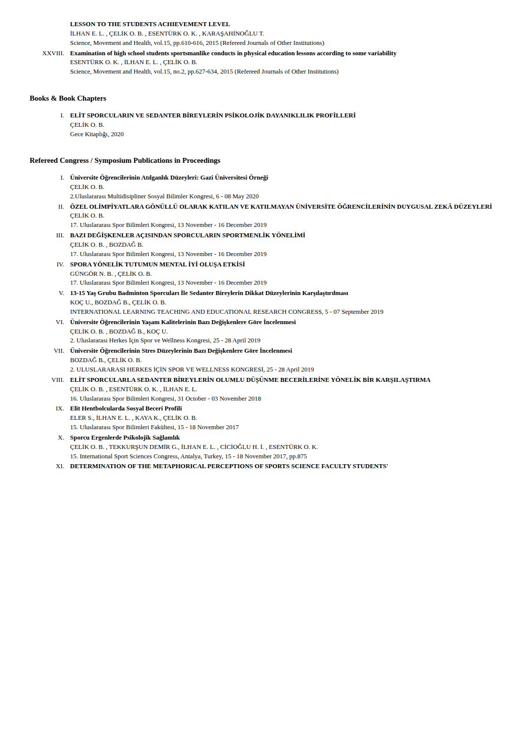LESSON TO THE STUDENTS ACHIEVEMENT LEVEL
İLHAN E. L. , ÇELİK O. B. , ESENTÜRK O. K. , KARAŞAHİNOĞLU T.
Science, Movement and Health, vol.15, pp.610-616, 2015 (Refereed Journals of Other Institutions)
XXVIII.
Examination of high school students sportsmanlike conducts in physical education lessons according to some variability
ESENTÜRK O. K. , İLHAN E. L. , ÇELİK O. B.
Science, Movement and Health, vol.15, no.2, pp.627-634, 2015 (Refereed Journals of Other Institutions)
Books & Book Chapters
I.
ELİT SPORCULARIN VE SEDANTER BİREYLERİN PSİKOLOJİK DAYANIKLILIK PROFİLLERİ
ÇELİK O. B.
Gece Kitaplığı, 2020
Refereed Congress / Symposium Publications in Proceedings
I.
Üniversite Öğrencilerinin Atılganlık Düzeyleri: Gazi Üniversitesi Örneği
ÇELİK O. B.
2.Uluslararası Multidisipliner Sosyal Bilimler Kongresi, 6 - 08 May 2020
II.
ÖZEL OLİMPİYATLARA GÖNÜLLÜ OLARAK KATILAN VE KATILMAYAN ÜNİVERSİTE ÖĞRENCİLERİNİN DUYGUSAL ZEKÂ DÜZEYLERİ
ÇELİK O. B.
17. Uluslararası Spor Bilimleri Kongresi, 13 November - 16 December 2019
III.
BAZI DEĞİŞKENLER AÇISINDAN SPORCULARIN SPORTMENLİK YÖNELİMİ
ÇELİK O. B. , BOZDAĞ B.
17. Uluslararası Spor Bilimleri Kongresi, 13 November - 16 December 2019
IV.
SPORA YÖNELİK TUTUMUN MENTAL İYİ OLUŞA ETKİSİ
GÜNGÖR N. B. , ÇELİK O. B.
17. Uluslararası Spor Bilimleri Kongresi, 13 November - 16 December 2019
V.
13-15 Yaş Grubu Badminton Sporcuları İle Sedanter Bireylerin Dikkat Düzeylerinin Karşılaştırılması
KOÇ U., BOZDAĞ B., ÇELİK O. B.
INTERNATIONAL LEARNING TEACHING AND EDUCATIONAL RESEARCH CONGRESS, 5 - 07 September 2019
VI.
Üniversite Öğrencilerinin Yaşam Kalitelerinin Bazı Değişkenlere Göre İncelenmesi
ÇELİK O. B. , BOZDAĞ B., KOÇ U.
2. Uluslararası Herkes İçin Spor ve Wellness Kongresi, 25 - 28 April 2019
VII.
Üniversite Öğrencilerinin Stres Düzeylerinin Bazı Değişkenlere Göre İncelenmesi
BOZDAĞ B., ÇELİK O. B.
2. ULUSLARARASI HERKES İÇİN SPOR VE WELLNESS KONGRESİ, 25 - 28 April 2019
VIII.
ELİT SPORCULARLA SEDANTER BİREYLERİN OLUMLU DÜŞÜNME BECERİLERİNE YÖNELİK BİR KARŞILAŞTIRMA
ÇELİK O. B. , ESENTÜRK O. K. , İLHAN E. L.
16. Uluslararası Spor Bilimleri Kongresi, 31 October - 03 November 2018
IX.
Elit Hentbolcularda Sosyal Beceri Profili
ELER S., İLHAN E. L. , KAYA K., ÇELİK O. B.
15. Uluslararası Spor Bilimleri Fakültesi, 15 - 18 November 2017
X.
Sporcu Ergenlerde Psikolojik Sağlamlık
ÇELİK O. B. , TEKKURŞUN DEMİR G., İLHAN E. L. , CİCİOĞLU H. İ. , ESENTÜRK O. K.
15. International Sport Sciences Congress, Antalya, Turkey, 15 - 18 November 2017, pp.875
XI.
DETERMINATION OF THE METAPHORICAL PERCEPTIONS OF SPORTS SCIENCE FACULTY STUDENTS'